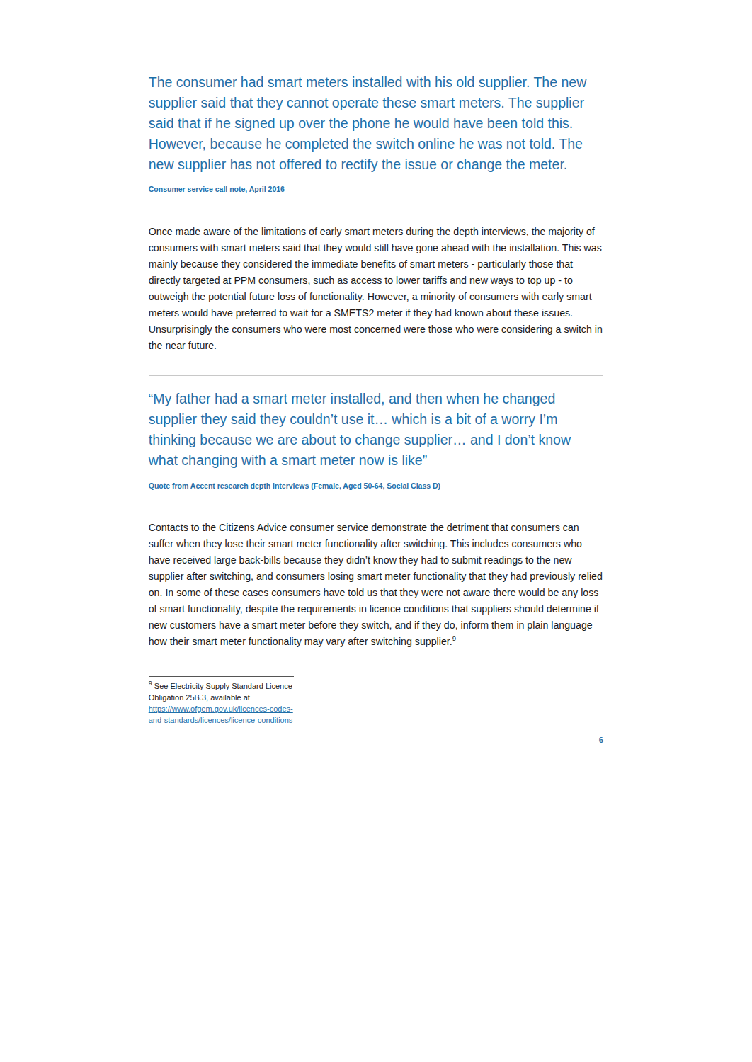The consumer had smart meters installed with his old supplier. The new supplier said that they cannot operate these smart meters. The supplier said that if he signed up over the phone he would have been told this. However, because he completed the switch online he was not told. The new supplier has not offered to rectify the issue or change the meter.
Consumer service call note, April 2016
Once made aware of the limitations of early smart meters during the depth interviews, the majority of consumers with smart meters said that they would still have gone ahead with the installation. This was mainly because they considered the immediate benefits of smart meters - particularly those that directly targeted at PPM consumers, such as access to lower tariffs and new ways to top up - to outweigh the potential future loss of functionality. However, a minority of consumers with early smart meters would have preferred to wait for a SMETS2 meter if they had known about these issues. Unsurprisingly the consumers who were most concerned were those who were considering a switch in the near future.
“My father had a smart meter installed, and then when he changed supplier they said they couldn’t use it… which is a bit of a worry I’m thinking because we are about to change supplier… and I don’t know what changing with a smart meter now is like”
Quote from Accent research depth interviews (Female, Aged 50-64, Social Class D)
Contacts to the Citizens Advice consumer service demonstrate the detriment that consumers can suffer when they lose their smart meter functionality after switching. This includes consumers who have received large back-bills because they didn’t know they had to submit readings to the new supplier after switching, and consumers losing smart meter functionality that they had previously relied on. In some of these cases consumers have told us that they were not aware there would be any loss of smart functionality, despite the requirements in licence conditions that suppliers should determine if new customers have a smart meter before they switch, and if they do, inform them in plain language how their smart meter functionality may vary after switching supplier.9
9 See Electricity Supply Standard Licence Obligation 25B.3, available at
https://www.ofgem.gov.uk/licences-codes-and-standards/licences/licence-conditions
6